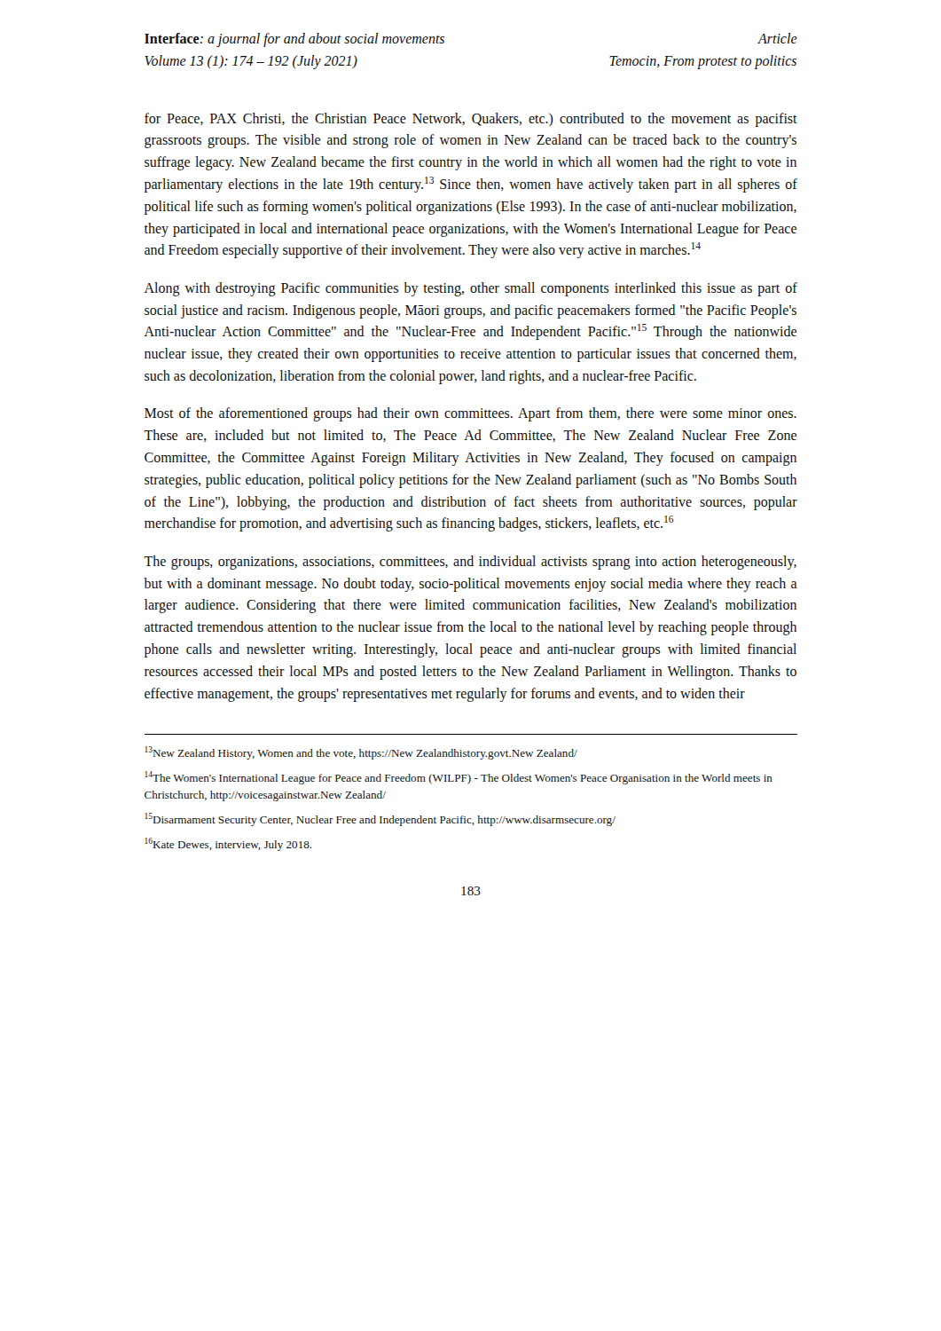Interface: a journal for and about social movements
Volume 13 (1): 174 – 192 (July 2021)
Article
Temocin, From protest to politics
for Peace, PAX Christi, the Christian Peace Network, Quakers, etc.) contributed to the movement as pacifist grassroots groups. The visible and strong role of women in New Zealand can be traced back to the country's suffrage legacy. New Zealand became the first country in the world in which all women had the right to vote in parliamentary elections in the late 19th century.13 Since then, women have actively taken part in all spheres of political life such as forming women's political organizations (Else 1993). In the case of anti-nuclear mobilization, they participated in local and international peace organizations, with the Women's International League for Peace and Freedom especially supportive of their involvement. They were also very active in marches.14
Along with destroying Pacific communities by testing, other small components interlinked this issue as part of social justice and racism. Indigenous people, Māori groups, and pacific peacemakers formed "the Pacific People's Anti-nuclear Action Committee" and the "Nuclear-Free and Independent Pacific."15 Through the nationwide nuclear issue, they created their own opportunities to receive attention to particular issues that concerned them, such as decolonization, liberation from the colonial power, land rights, and a nuclear-free Pacific.
Most of the aforementioned groups had their own committees. Apart from them, there were some minor ones. These are, included but not limited to, The Peace Ad Committee, The New Zealand Nuclear Free Zone Committee, the Committee Against Foreign Military Activities in New Zealand, They focused on campaign strategies, public education, political policy petitions for the New Zealand parliament (such as "No Bombs South of the Line"), lobbying, the production and distribution of fact sheets from authoritative sources, popular merchandise for promotion, and advertising such as financing badges, stickers, leaflets, etc.16
The groups, organizations, associations, committees, and individual activists sprang into action heterogeneously, but with a dominant message. No doubt today, socio-political movements enjoy social media where they reach a larger audience. Considering that there were limited communication facilities, New Zealand's mobilization attracted tremendous attention to the nuclear issue from the local to the national level by reaching people through phone calls and newsletter writing. Interestingly, local peace and anti-nuclear groups with limited financial resources accessed their local MPs and posted letters to the New Zealand Parliament in Wellington. Thanks to effective management, the groups' representatives met regularly for forums and events, and to widen their
13New Zealand History, Women and the vote, https://New Zealandhistory.govt.New Zealand/
14The Women's International League for Peace and Freedom (WILPF) - The Oldest Women's Peace Organisation in the World meets in Christchurch, http://voicesagainstwar.New Zealand/
15Disarmament Security Center, Nuclear Free and Independent Pacific, http://www.disarmsecure.org/
16Kate Dewes, interview, July 2018.
183